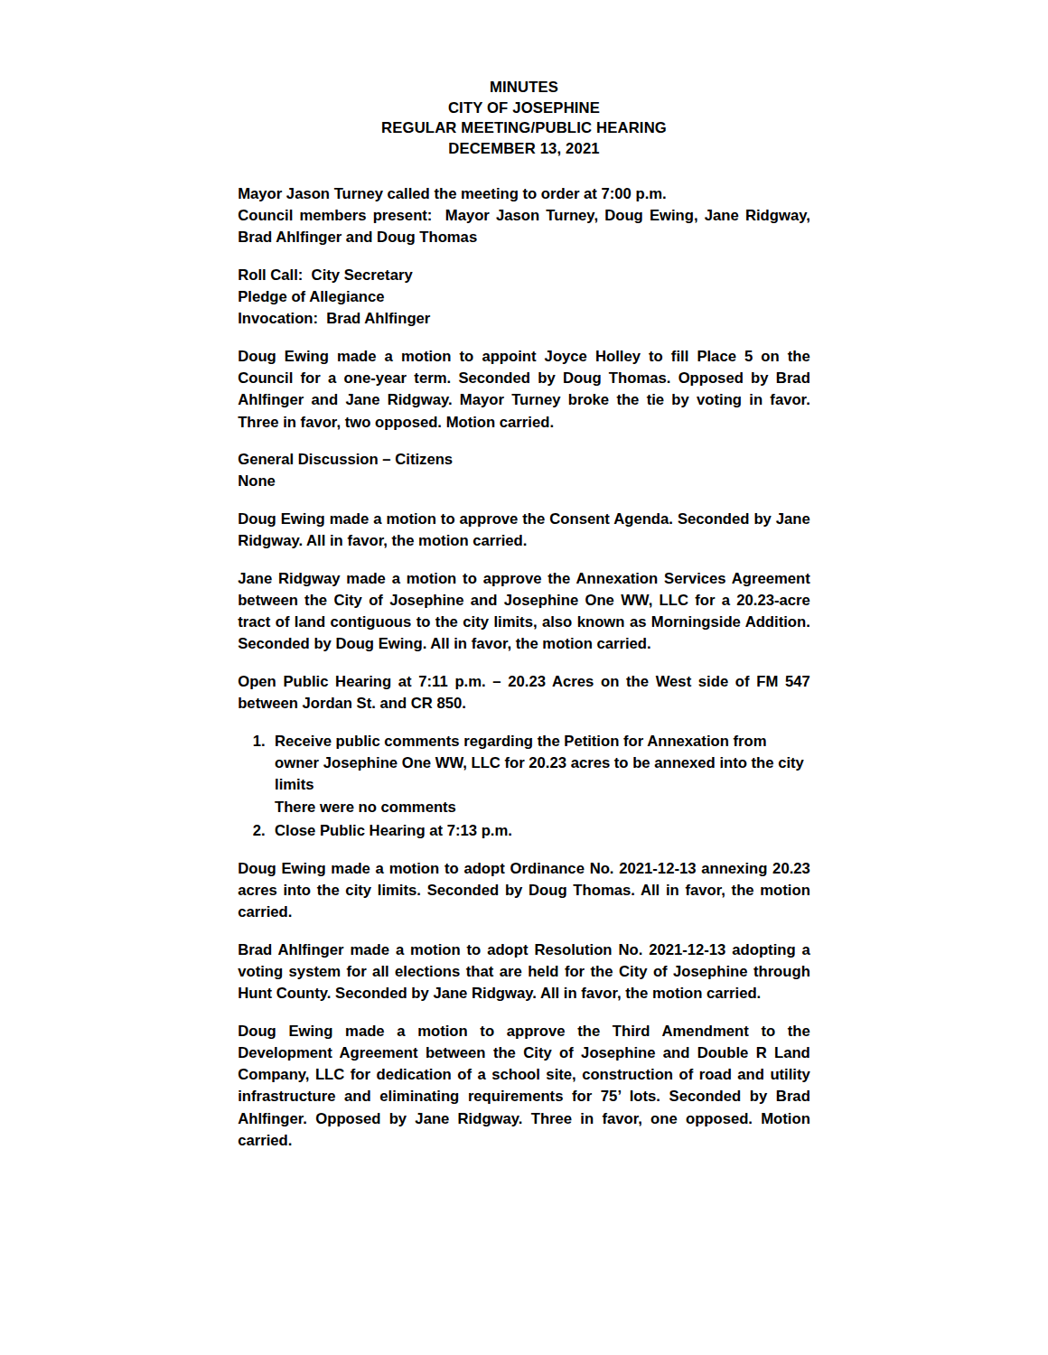MINUTES
CITY OF JOSEPHINE
REGULAR MEETING/PUBLIC HEARING
DECEMBER 13, 2021
Mayor Jason Turney called the meeting to order at 7:00 p.m.
Council members present: Mayor Jason Turney, Doug Ewing, Jane Ridgway, Brad Ahlfinger and Doug Thomas
Roll Call: City Secretary
Pledge of Allegiance
Invocation: Brad Ahlfinger
Doug Ewing made a motion to appoint Joyce Holley to fill Place 5 on the Council for a one-year term. Seconded by Doug Thomas. Opposed by Brad Ahlfinger and Jane Ridgway. Mayor Turney broke the tie by voting in favor. Three in favor, two opposed. Motion carried.
General Discussion – Citizens
None
Doug Ewing made a motion to approve the Consent Agenda. Seconded by Jane Ridgway. All in favor, the motion carried.
Jane Ridgway made a motion to approve the Annexation Services Agreement between the City of Josephine and Josephine One WW, LLC for a 20.23-acre tract of land contiguous to the city limits, also known as Morningside Addition. Seconded by Doug Ewing. All in favor, the motion carried.
Open Public Hearing at 7:11 p.m. – 20.23 Acres on the West side of FM 547 between Jordan St. and CR 850.
Receive public comments regarding the Petition for Annexation from owner Josephine One WW, LLC for 20.23 acres to be annexed into the city limitsThere were no comments
Close Public Hearing at 7:13 p.m.
Doug Ewing made a motion to adopt Ordinance No. 2021-12-13 annexing 20.23 acres into the city limits. Seconded by Doug Thomas. All in favor, the motion carried.
Brad Ahlfinger made a motion to adopt Resolution No. 2021-12-13 adopting a voting system for all elections that are held for the City of Josephine through Hunt County. Seconded by Jane Ridgway. All in favor, the motion carried.
Doug Ewing made a motion to approve the Third Amendment to the Development Agreement between the City of Josephine and Double R Land Company, LLC for dedication of a school site, construction of road and utility infrastructure and eliminating requirements for 75’ lots. Seconded by Brad Ahlfinger. Opposed by Jane Ridgway. Three in favor, one opposed. Motion carried.